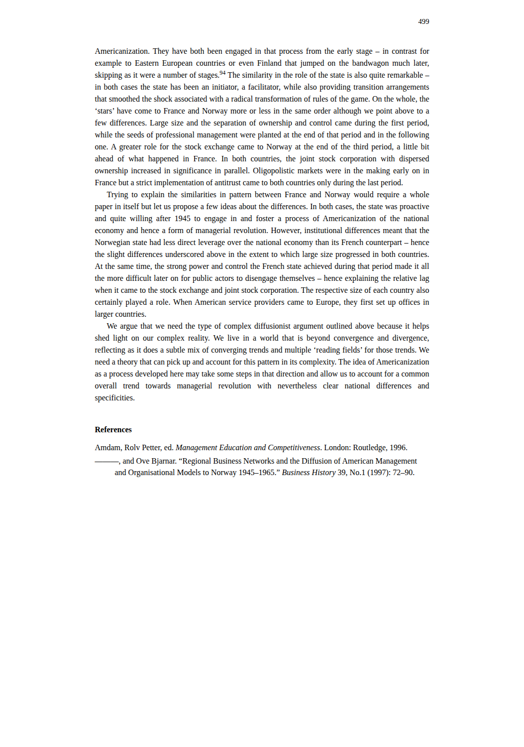499
Americanization. They have both been engaged in that process from the early stage – in contrast for example to Eastern European countries or even Finland that jumped on the bandwagon much later, skipping as it were a number of stages.94 The similarity in the role of the state is also quite remarkable – in both cases the state has been an initiator, a facilitator, while also providing transition arrangements that smoothed the shock associated with a radical transformation of rules of the game. On the whole, the ‘stars’ have come to France and Norway more or less in the same order although we point above to a few differences. Large size and the separation of ownership and control came during the first period, while the seeds of professional management were planted at the end of that period and in the following one. A greater role for the stock exchange came to Norway at the end of the third period, a little bit ahead of what happened in France. In both countries, the joint stock corporation with dispersed ownership increased in significance in parallel. Oligopolistic markets were in the making early on in France but a strict implementation of antitrust came to both countries only during the last period.
Trying to explain the similarities in pattern between France and Norway would require a whole paper in itself but let us propose a few ideas about the differences. In both cases, the state was proactive and quite willing after 1945 to engage in and foster a process of Americanization of the national economy and hence a form of managerial revolution. However, institutional differences meant that the Norwegian state had less direct leverage over the national economy than its French counterpart – hence the slight differences underscored above in the extent to which large size progressed in both countries. At the same time, the strong power and control the French state achieved during that period made it all the more difficult later on for public actors to disengage themselves – hence explaining the relative lag when it came to the stock exchange and joint stock corporation. The respective size of each country also certainly played a role. When American service providers came to Europe, they first set up offices in larger countries.
We argue that we need the type of complex diffusionist argument outlined above because it helps shed light on our complex reality. We live in a world that is beyond convergence and divergence, reflecting as it does a subtle mix of converging trends and multiple ‘reading fields’ for those trends. We need a theory that can pick up and account for this pattern in its complexity. The idea of Americanization as a process developed here may take some steps in that direction and allow us to account for a common overall trend towards managerial revolution with nevertheless clear national differences and specificities.
References
Amdam, Rolv Petter, ed. Management Education and Competitiveness. London: Routledge, 1996.
———, and Ove Bjarnar. “Regional Business Networks and the Diffusion of American Management and Organisational Models to Norway 1945–1965.” Business History 39, No.1 (1997): 72–90.